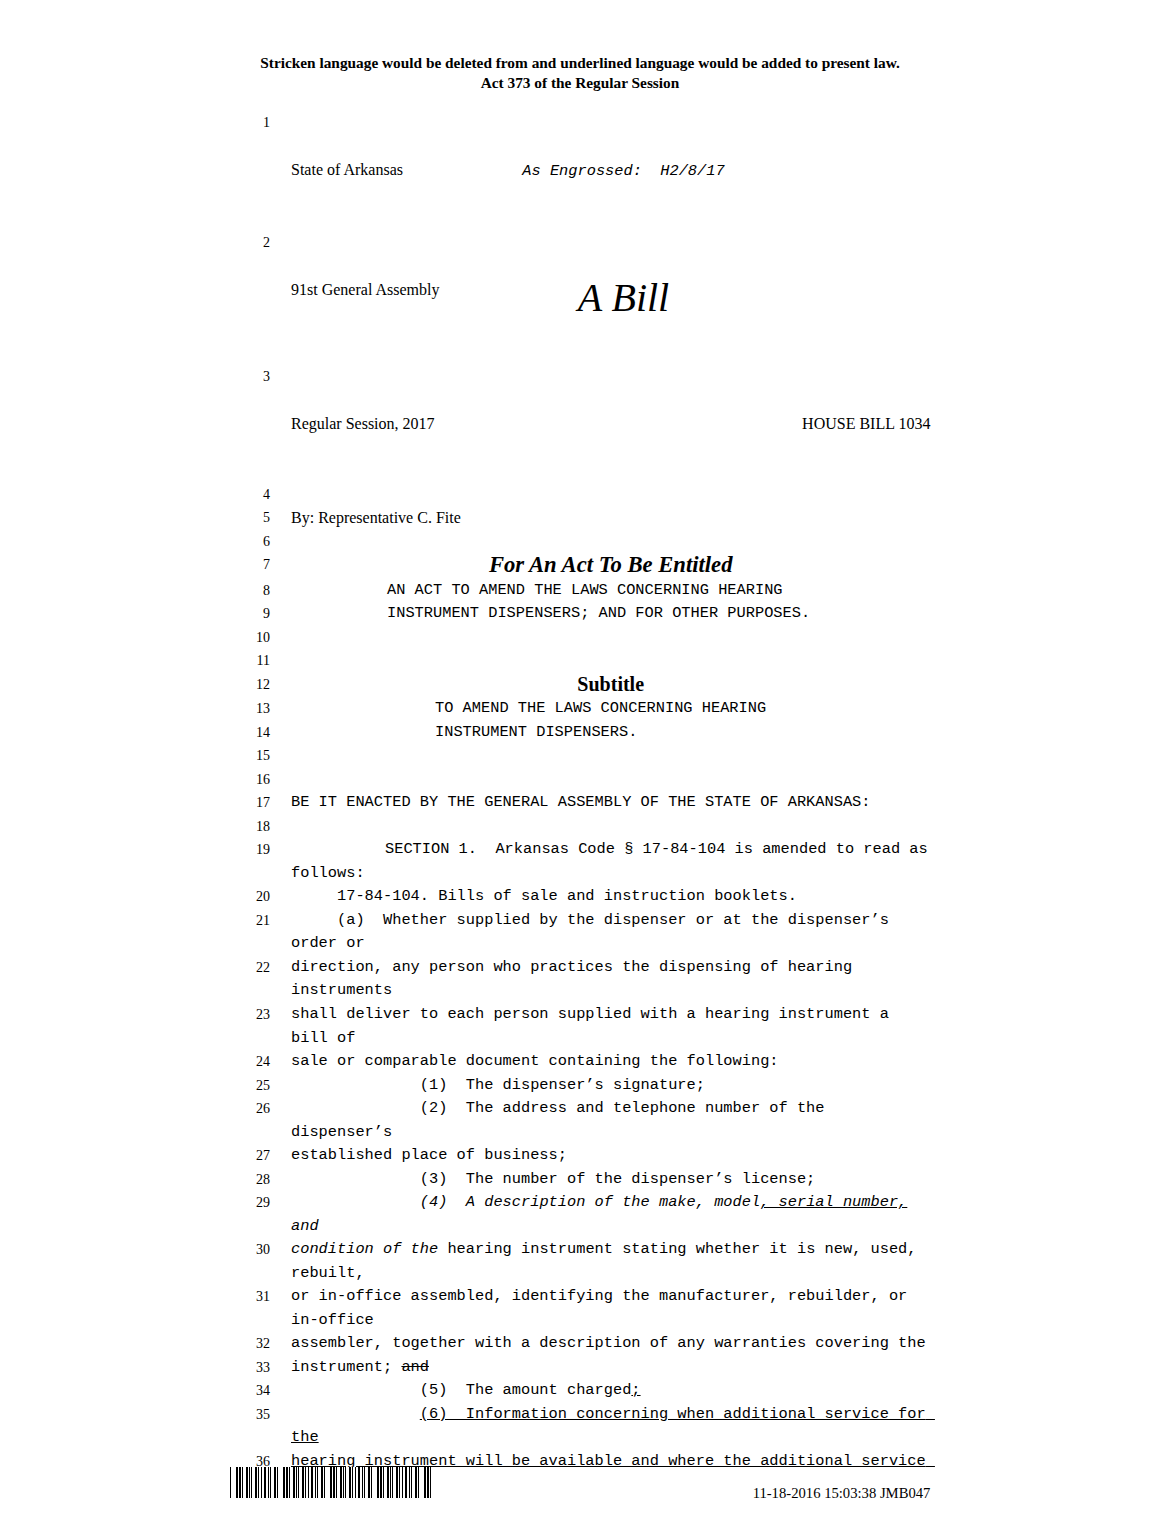Stricken language would be deleted from and underlined language would be added to present law. Act 373 of the Regular Session
1
| State of Arkansas | As Engrossed: H2/8/17 | |
2
| 91st General Assembly | A Bill | |
3
| Regular Session, 2017 | HOUSE BILL 1034 |
4
5
By: Representative C. Fite
6
7
For An Act To Be Entitled
8
AN ACT TO AMEND THE LAWS CONCERNING HEARING
9
INSTRUMENT DISPENSERS; AND FOR OTHER PURPOSES.
10
11
12
Subtitle
13
TO AMEND THE LAWS CONCERNING HEARING
14
INSTRUMENT DISPENSERS.
15
16
17
BE IT ENACTED BY THE GENERAL ASSEMBLY OF THE STATE OF ARKANSAS:
18
19
SECTION 1. Arkansas Code § 17-84-104 is amended to read as follows:
20
17-84-104. Bills of sale and instruction booklets.
21
(a) Whether supplied by the dispenser or at the dispenser’s order or
22
direction, any person who practices the dispensing of hearing instruments
23
shall deliver to each person supplied with a hearing instrument a bill of
24
sale or comparable document containing the following:
25
(1) The dispenser’s signature;
26
(2) The address and telephone number of the dispenser’s
27
established place of business;
28
(3) The number of the dispenser’s license;
29
(4) A description of the make, model, serial number, and
30
condition of the hearing instrument stating whether it is new, used, rebuilt,
31
or in-office assembled, identifying the manufacturer, rebuilder, or in-office
32
assembler, together with a description of any warranties covering the
33
instrument; and
34
(5) The amount charged;
35
(6) Information concerning when additional service for the
36
hearing instrument will be available and where the additional service for the
11-18-2016 15:03:38 JMB047